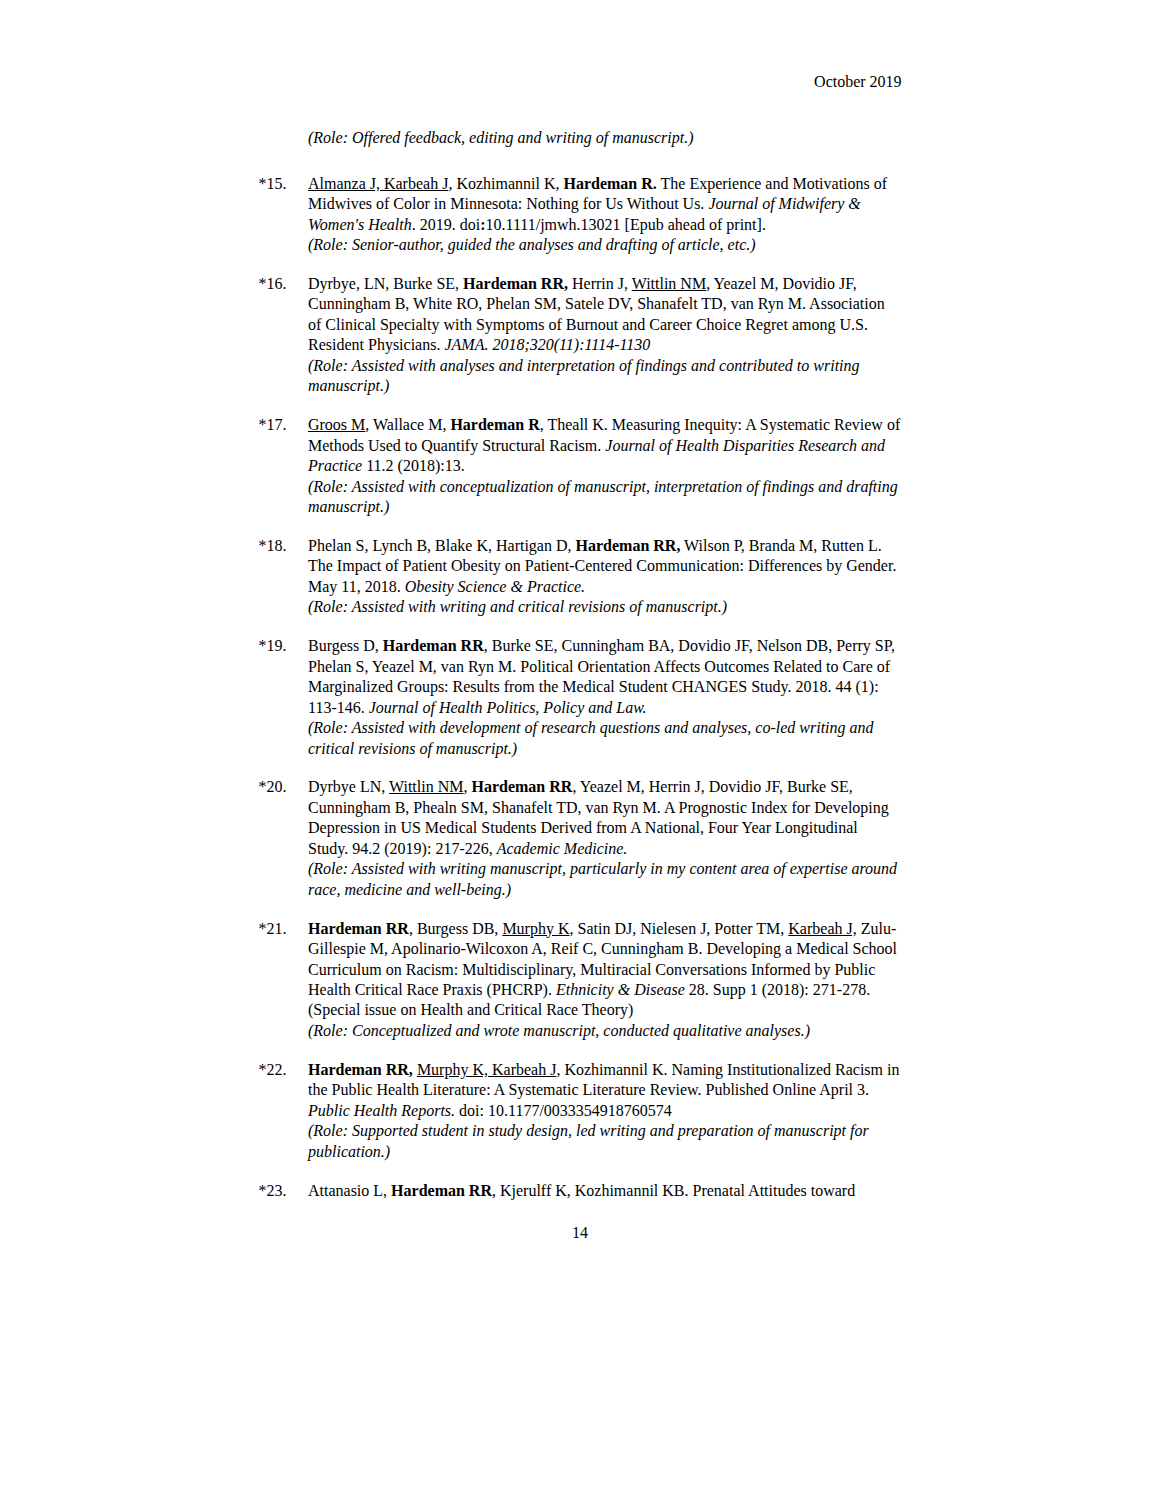October 2019
(Role: Offered feedback, editing and writing of manuscript.)
*15. Almanza J, Karbeah J, Kozhimannil K, Hardeman R. The Experience and Motivations of Midwives of Color in Minnesota: Nothing for Us Without Us. Journal of Midwifery & Women's Health. 2019. doi: 10.1111/jmwh.13021 [Epub ahead of print].
(Role: Senior-author, guided the analyses and drafting of article, etc.)
*16. Dyrbye, LN, Burke SE, Hardeman RR, Herrin J, Wittlin NM, Yeazel M, Dovidio JF, Cunningham B, White RO, Phelan SM, Satele DV, Shanafelt TD, van Ryn M. Association of Clinical Specialty with Symptoms of Burnout and Career Choice Regret among U.S. Resident Physicians. JAMA. 2018;320(11):1114-1130
(Role: Assisted with analyses and interpretation of findings and contributed to writing manuscript.)
*17. Groos M, Wallace M, Hardeman R, Theall K. Measuring Inequity: A Systematic Review of Methods Used to Quantify Structural Racism. Journal of Health Disparities Research and Practice 11.2 (2018):13.
(Role: Assisted with conceptualization of manuscript, interpretation of findings and drafting manuscript.)
*18. Phelan S, Lynch B, Blake K, Hartigan D, Hardeman RR, Wilson P, Branda M, Rutten L. The Impact of Patient Obesity on Patient-Centered Communication: Differences by Gender. May 11, 2018. Obesity Science & Practice.
(Role: Assisted with writing and critical revisions of manuscript.)
*19. Burgess D, Hardeman RR, Burke SE, Cunningham BA, Dovidio JF, Nelson DB, Perry SP, Phelan S, Yeazel M, van Ryn M. Political Orientation Affects Outcomes Related to Care of Marginalized Groups: Results from the Medical Student CHANGES Study. 2018. 44 (1): 113-146. Journal of Health Politics, Policy and Law.
(Role: Assisted with development of research questions and analyses, co-led writing and critical revisions of manuscript.)
*20. Dyrbye LN, Wittlin NM, Hardeman RR, Yeazel M, Herrin J, Dovidio JF, Burke SE, Cunningham B, Phealn SM, Shanafelt TD, van Ryn M. A Prognostic Index for Developing Depression in US Medical Students Derived from A National, Four Year Longitudinal Study. 94.2 (2019): 217-226, Academic Medicine.
(Role: Assisted with writing manuscript, particularly in my content area of expertise around race, medicine and well-being.)
*21. Hardeman RR, Burgess DB, Murphy K, Satin DJ, Nielesen J, Potter TM, Karbeah J, Zulu-Gillespie M, Apolinario-Wilcoxon A, Reif C, Cunningham B. Developing a Medical School Curriculum on Racism: Multidisciplinary, Multiracial Conversations Informed by Public Health Critical Race Praxis (PHCRP). Ethnicity & Disease 28. Supp 1 (2018): 271-278. (Special issue on Health and Critical Race Theory)
(Role: Conceptualized and wrote manuscript, conducted qualitative analyses.)
*22. Hardeman RR, Murphy K, Karbeah J, Kozhimannil K. Naming Institutionalized Racism in the Public Health Literature: A Systematic Literature Review. Published Online April 3. Public Health Reports. doi: 10.1177/0033354918760574
(Role: Supported student in study design, led writing and preparation of manuscript for publication.)
*23. Attanasio L, Hardeman RR, Kjerulff K, Kozhimannil KB. Prenatal Attitudes toward
14